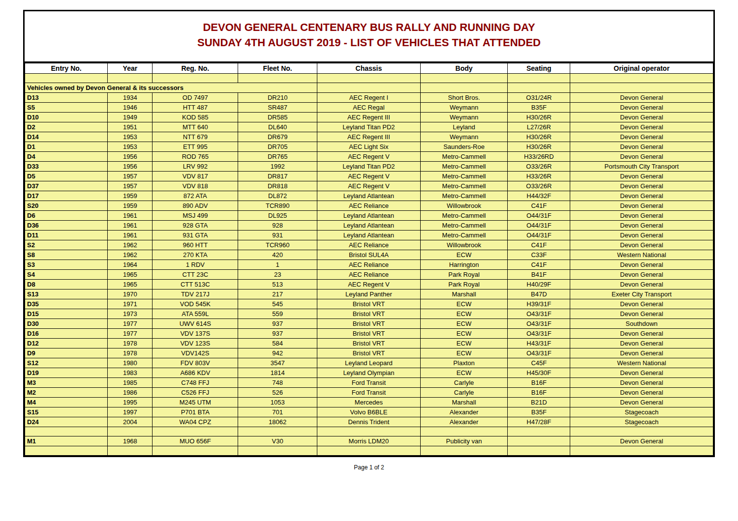DEVON GENERAL CENTENARY BUS RALLY AND RUNNING DAY
SUNDAY 4TH AUGUST 2019 - LIST OF VEHICLES THAT ATTENDED
| Entry No. | Year | Reg. No. | Fleet No. | Chassis | Body | Seating | Original operator |
| --- | --- | --- | --- | --- | --- | --- | --- |
| Vehicles owned by Devon General & its successors | | | | |
| D13 | 1934 | OD 7497 | DR210 | AEC Regent I | Short Bros. | O31/24R | Devon General |
| S5 | 1946 | HTT 487 | SR487 | AEC Regal | Weymann | B35F | Devon General |
| D10 | 1949 | KOD 585 | DR585 | AEC Regent III | Weymann | H30/26R | Devon General |
| D2 | 1951 | MTT 640 | DL640 | Leyland Titan PD2 | Leyland | L27/26R | Devon General |
| D14 | 1953 | NTT 679 | DR679 | AEC Regent III | Weymann | H30/26R | Devon General |
| D1 | 1953 | ETT 995 | DR705 | AEC Light Six | Saunders-Roe | H30/26R | Devon General |
| D4 | 1956 | ROD 765 | DR765 | AEC Regent V | Metro-Cammell | H33/26RD | Devon General |
| D33 | 1956 | LRV 992 | 1992 | Leyland Titan PD2 | Metro-Cammell | O33/26R | Portsmouth City Transport |
| D5 | 1957 | VDV 817 | DR817 | AEC Regent V | Metro-Cammell | H33/26R | Devon General |
| D37 | 1957 | VDV 818 | DR818 | AEC Regent V | Metro-Cammell | O33/26R | Devon General |
| D17 | 1959 | 872 ATA | DL872 | Leyland Atlantean | Metro-Cammell | H44/32F | Devon General |
| S20 | 1959 | 890 ADV | TCR890 | AEC Reliance | Willowbrook | C41F | Devon General |
| D6 | 1961 | MSJ 499 | DL925 | Leyland Atlantean | Metro-Cammell | O44/31F | Devon General |
| D36 | 1961 | 928 GTA | 928 | Leyland Atlantean | Metro-Cammell | O44/31F | Devon General |
| D11 | 1961 | 931 GTA | 931 | Leyland Atlantean | Metro-Cammell | O44/31F | Devon General |
| S2 | 1962 | 960 HTT | TCR960 | AEC Reliance | Willowbrook | C41F | Devon General |
| S8 | 1962 | 270 KTA | 420 | Bristol SUL4A | ECW | C33F | Western National |
| S3 | 1964 | 1 RDV | 1 | AEC Reliance | Harrington | C41F | Devon General |
| S4 | 1965 | CTT 23C | 23 | AEC Reliance | Park Royal | B41F | Devon General |
| D8 | 1965 | CTT 513C | 513 | AEC Regent V | Park Royal | H40/29F | Devon General |
| S13 | 1970 | TDV 217J | 217 | Leyland Panther | Marshall | B47D | Exeter City Transport |
| D35 | 1971 | VOD 545K | 545 | Bristol VRT | ECW | H39/31F | Devon General |
| D15 | 1973 | ATA 559L | 559 | Bristol VRT | ECW | O43/31F | Devon General |
| D30 | 1977 | UWV 614S | 937 | Bristol VRT | ECW | O43/31F | Southdown |
| D16 | 1977 | VDV 137S | 937 | Bristol VRT | ECW | O43/31F | Devon General |
| D12 | 1978 | VDV 123S | 584 | Bristol VRT | ECW | H43/31F | Devon General |
| D9 | 1978 | VDV142S | 942 | Bristol VRT | ECW | O43/31F | Devon General |
| S12 | 1980 | FDV 803V | 3547 | Leyland Leopard | Plaxton | C45F | Western National |
| D19 | 1983 | A686 KDV | 1814 | Leyland Olympian | ECW | H45/30F | Devon General |
| M3 | 1985 | C748 FFJ | 748 | Ford Transit | Carlyle | B16F | Devon General |
| M2 | 1986 | C526 FFJ | 526 | Ford Transit | Carlyle | B16F | Devon General |
| M4 | 1995 | M245 UTM | 1053 | Mercedes | Marshall | B21D | Devon General |
| S15 | 1997 | P701 BTA | 701 | Volvo B6BLE | Alexander | B35F | Stagecoach |
| D24 | 2004 | WA04 CPZ | 18062 | Dennis Trident | Alexander | H47/28F | Stagecoach |
| M1 | 1968 | MUO 656F | V30 | Morris LDM20 | Publicity van | | Devon General |
Page 1 of 2